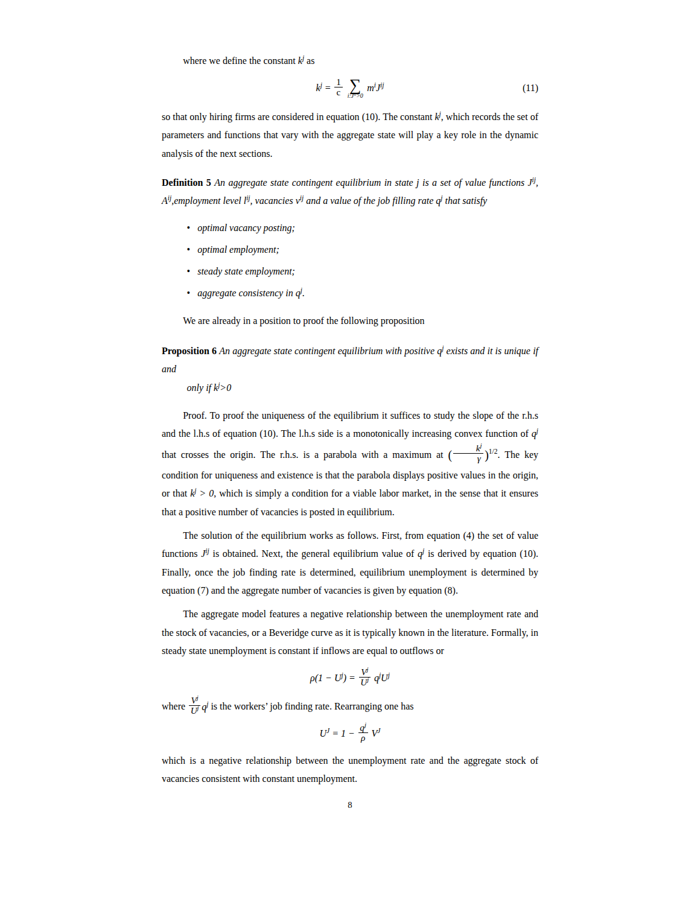where we define the constant kj as
kj = 1 c ∑i:Jij>0 miJij (11)
so that only hiring firms are considered in equation (10). The constant kj, which records the set of parameters and functions that vary with the aggregate state will play a key role in the dynamic analysis of the next sections.
Definition 5 An aggregate state contingent equilibrium in state j is a set of value functions Jij, Aij,employment level lij, vacancies vij and a value of the job filling rate qj that satisfy
optimal vacancy posting;
optimal employment;
steady state employment;
aggregate consistency in qj.
We are already in a position to proof the following proposition
Proposition 6 An aggregate state contingent equilibrium with positive qj exists and it is unique if and only if kj>0
Proof. To proof the uniqueness of the equilibrium it suffices to study the slope of the r.h.s and the l.h.s of equation (10). The l.h.s side is a monotonically increasing convex function of qj that crosses the origin. The r.h.s. is a parabola with a maximum at (kj γ)1/2. The key condition for uniqueness and existence is that the parabola displays positive values in the origin, or that kj > 0, which is simply a condition for a viable labor market, in the sense that it ensures that a positive number of vacancies is posted in equilibrium.
The solution of the equilibrium works as follows. First, from equation (4) the set of value functions Jij is obtained. Next, the general equilibrium value of qj is derived by equation (10). Finally, once the job finding rate is determined, equilibrium unemployment is determined by equation (7) and the aggregate number of vacancies is given by equation (8).
The aggregate model features a negative relationship between the unemployment rate and the stock of vacancies, or a Beveridge curve as it is typically known in the literature. Formally, in steady state unemployment is constant if inflows are equal to outflows or
ρ(1 − Uj) = Vj Uj qjUj
where Vj Uj qj is the workers’ job finding rate. Rearranging one has
UJ = 1 − qj ρ VJ
which is a negative relationship between the unemployment rate and the aggregate stock of vacancies consistent with constant unemployment.
8